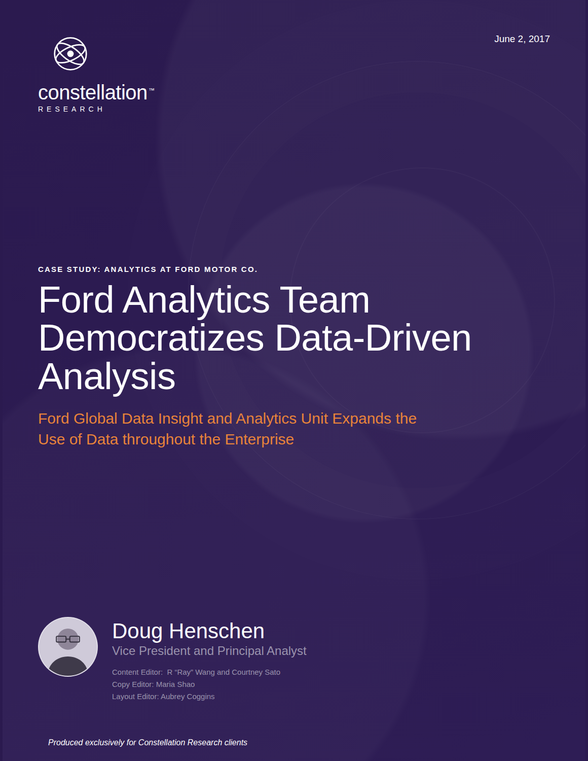constellation™ RESEARCH
June 2, 2017
CASE STUDY: ANALYTICS AT FORD MOTOR CO.
Ford Analytics Team Democratizes Data-Driven Analysis
Ford Global Data Insight and Analytics Unit Expands the Use of Data throughout the Enterprise
Doug Henschen
Vice President and Principal Analyst
Content Editor: R “Ray” Wang and Courtney Sato
Copy Editor: Maria Shao
Layout Editor: Aubrey Coggins
Produced exclusively for Constellation Research clients